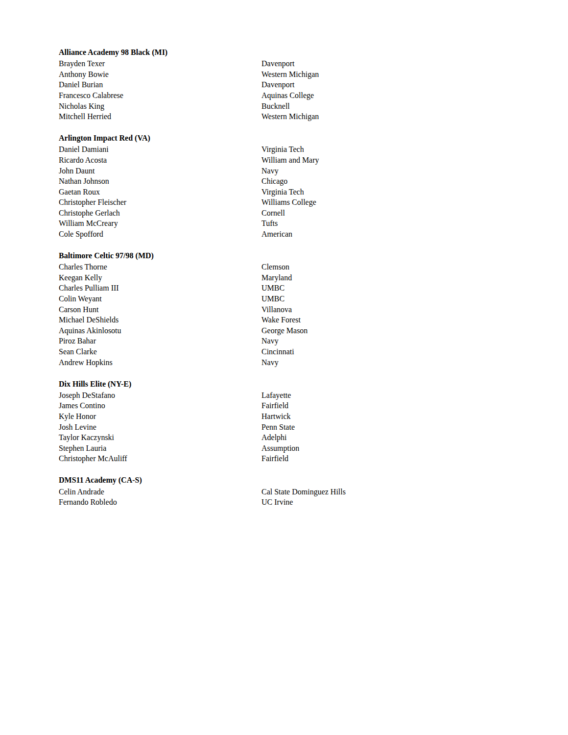Alliance Academy 98 Black (MI)
| Brayden Texer | Davenport |
| Anthony Bowie | Western Michigan |
| Daniel Burian | Davenport |
| Francesco Calabrese | Aquinas College |
| Nicholas King | Bucknell |
| Mitchell Herried | Western Michigan |
Arlington Impact Red (VA)
| Daniel Damiani | Virginia Tech |
| Ricardo Acosta | William and Mary |
| John Daunt | Navy |
| Nathan Johnson | Chicago |
| Gaetan Roux | Virginia Tech |
| Christopher Fleischer | Williams College |
| Christophe Gerlach | Cornell |
| William McCreary | Tufts |
| Cole Spofford | American |
Baltimore Celtic 97/98 (MD)
| Charles Thorne | Clemson |
| Keegan Kelly | Maryland |
| Charles Pulliam III | UMBC |
| Colin Weyant | UMBC |
| Carson Hunt | Villanova |
| Michael DeShields | Wake Forest |
| Aquinas Akinlosotu | George Mason |
| Piroz Bahar | Navy |
| Sean Clarke | Cincinnati |
| Andrew Hopkins | Navy |
Dix Hills Elite (NY-E)
| Joseph DeStafano | Lafayette |
| James Contino | Fairfield |
| Kyle Honor | Hartwick |
| Josh Levine | Penn State |
| Taylor Kaczynski | Adelphi |
| Stephen Lauria | Assumption |
| Christopher McAuliff | Fairfield |
DMS11 Academy (CA-S)
| Celin Andrade | Cal State Dominguez Hills |
| Fernando Robledo | UC Irvine |